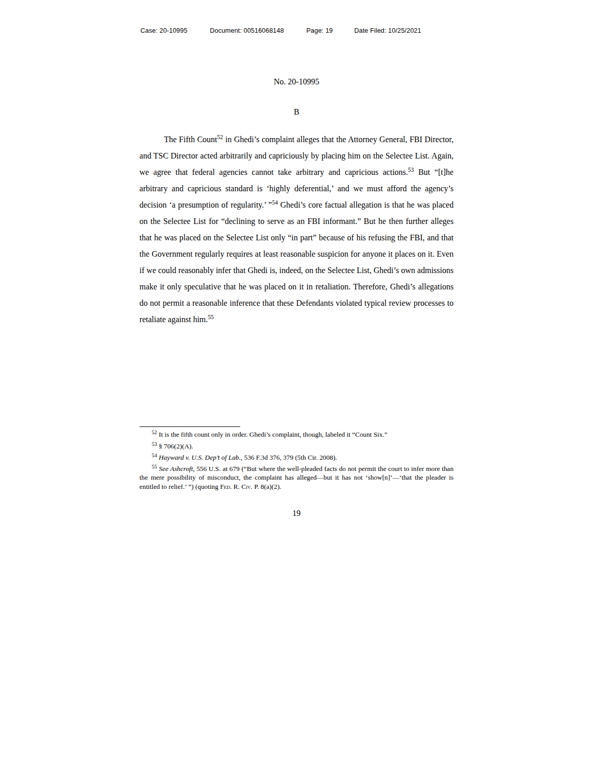Case: 20-10995 Document: 00516068148 Page: 19 Date Filed: 10/25/2021
No. 20-10995
B
The Fifth Count52 in Ghedi’s complaint alleges that the Attorney General, FBI Director, and TSC Director acted arbitrarily and capriciously by placing him on the Selectee List. Again, we agree that federal agencies cannot take arbitrary and capricious actions.53 But “[t]he arbitrary and capricious standard is ‘highly deferential,’ and we must afford the agency’s decision ‘a presumption of regularity.’ ”54 Ghedi’s core factual allegation is that he was placed on the Selectee List for “declining to serve as an FBI informant.” But he then further alleges that he was placed on the Selectee List only “in part” because of his refusing the FBI, and that the Government regularly requires at least reasonable suspicion for anyone it places on it. Even if we could reasonably infer that Ghedi is, indeed, on the Selectee List, Ghedi’s own admissions make it only speculative that he was placed on it in retaliation. Therefore, Ghedi’s allegations do not permit a reasonable inference that these Defendants violated typical review processes to retaliate against him.55
52 It is the fifth count only in order. Ghedi’s complaint, though, labeled it “Count Six.”
53 § 706(2)(A).
54 Hayward v. U.S. Dep’t of Lab., 536 F.3d 376, 379 (5th Cir. 2008).
55 See Ashcroft, 556 U.S. at 679 (“But where the well-pleaded facts do not permit the court to infer more than the mere possibility of misconduct, the complaint has alleged—but it has not ‘show[n]’—‘that the pleader is entitled to relief.’ ”) (quoting Fed. R. Civ. P. 8(a)(2).
19